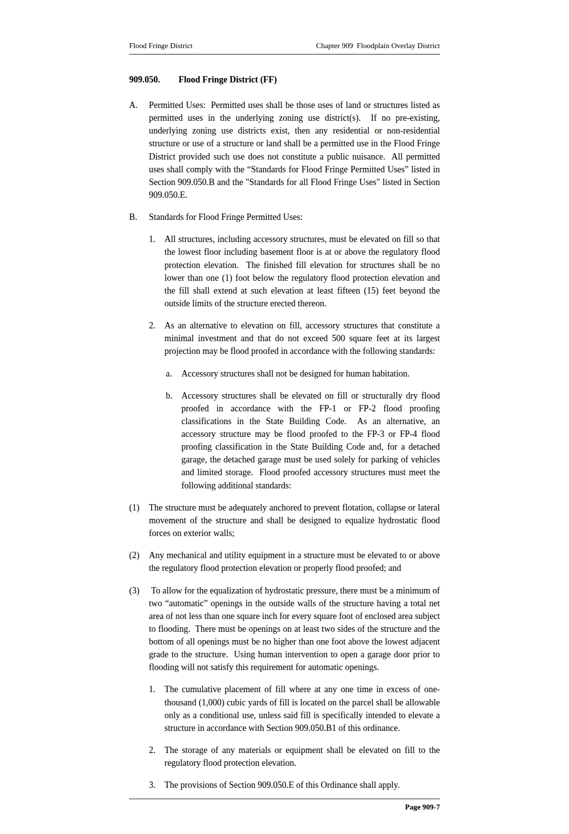Flood Fringe District
Chapter 909 Floodplain Overlay District
909.050. Flood Fringe District (FF)
A.
Permitted Uses: Permitted uses shall be those uses of land or structures listed as permitted uses in the underlying zoning use district(s). If no pre-existing, underlying zoning use districts exist, then any residential or non-residential structure or use of a structure or land shall be a permitted use in the Flood Fringe District provided such use does not constitute a public nuisance. All permitted uses shall comply with the “Standards for Flood Fringe Permitted Uses” listed in Section 909.050.B and the "Standards for all Flood Fringe Uses" listed in Section 909.050.E.
B.
Standards for Flood Fringe Permitted Uses:
1.
All structures, including accessory structures, must be elevated on fill so that the lowest floor including basement floor is at or above the regulatory flood protection elevation. The finished fill elevation for structures shall be no lower than one (1) foot below the regulatory flood protection elevation and the fill shall extend at such elevation at least fifteen (15) feet beyond the outside limits of the structure erected thereon.
2.
As an alternative to elevation on fill, accessory structures that constitute a minimal investment and that do not exceed 500 square feet at its largest projection may be flood proofed in accordance with the following standards:
a.
Accessory structures shall not be designed for human habitation.
b.
Accessory structures shall be elevated on fill or structurally dry flood proofed in accordance with the FP-1 or FP-2 flood proofing classifications in the State Building Code. As an alternative, an accessory structure may be flood proofed to the FP-3 or FP-4 flood proofing classification in the State Building Code and, for a detached garage, the detached garage must be used solely for parking of vehicles and limited storage. Flood proofed accessory structures must meet the following additional standards:
(1)
The structure must be adequately anchored to prevent flotation, collapse or lateral movement of the structure and shall be designed to equalize hydrostatic flood forces on exterior walls;
(2)
Any mechanical and utility equipment in a structure must be elevated to or above the regulatory flood protection elevation or properly flood proofed; and
(3)
To allow for the equalization of hydrostatic pressure, there must be a minimum of two “automatic” openings in the outside walls of the structure having a total net area of not less than one square inch for every square foot of enclosed area subject to flooding. There must be openings on at least two sides of the structure and the bottom of all openings must be no higher than one foot above the lowest adjacent grade to the structure. Using human intervention to open a garage door prior to flooding will not satisfy this requirement for automatic openings.
1.
The cumulative placement of fill where at any one time in excess of one-thousand (1,000) cubic yards of fill is located on the parcel shall be allowable only as a conditional use, unless said fill is specifically intended to elevate a structure in accordance with Section 909.050.B1 of this ordinance.
2.
The storage of any materials or equipment shall be elevated on fill to the regulatory flood protection elevation.
3.
The provisions of Section 909.050.E of this Ordinance shall apply.
Page 909-7